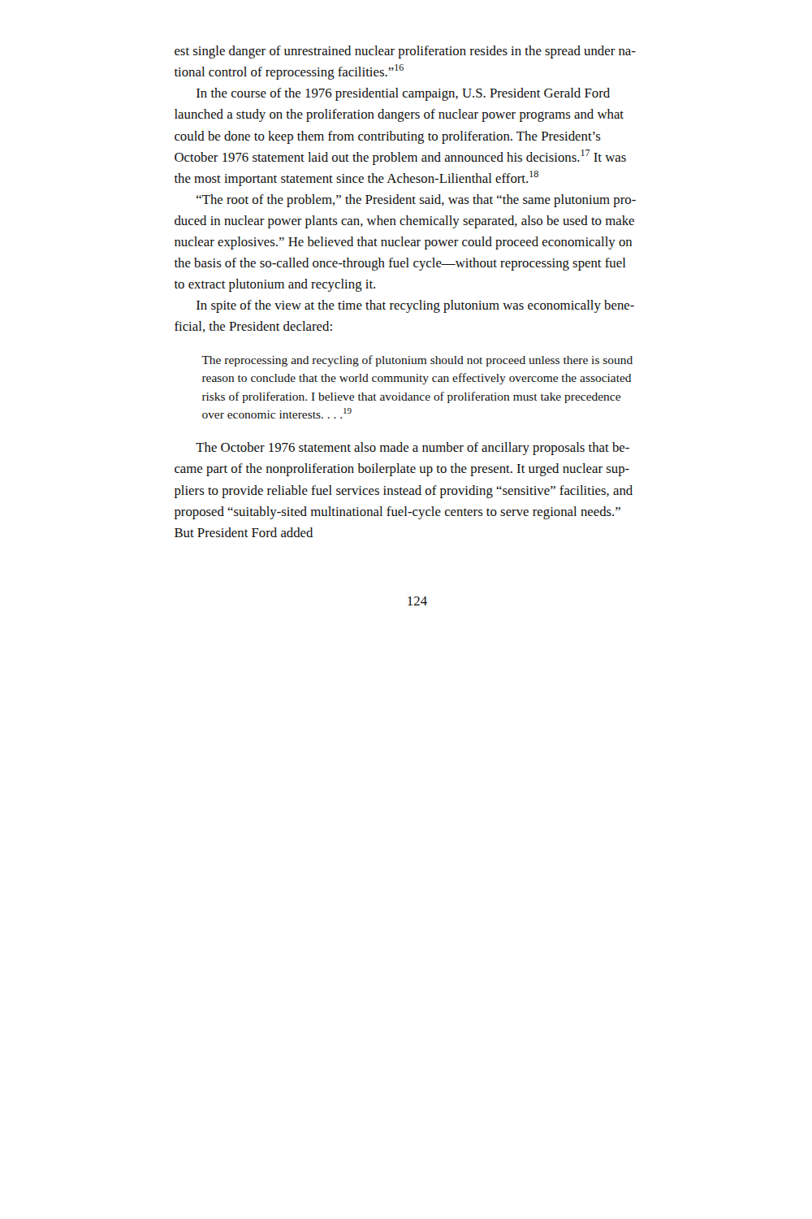est single danger of unrestrained nuclear proliferation resides in the spread under national control of reprocessing facilities.”16
In the course of the 1976 presidential campaign, U.S. President Gerald Ford launched a study on the proliferation dangers of nuclear power programs and what could be done to keep them from contributing to proliferation. The President’s October 1976 statement laid out the problem and announced his decisions.17 It was the most important statement since the Acheson-Lilienthal effort.18
“The root of the problem,” the President said, was that “the same plutonium produced in nuclear power plants can, when chemically separated, also be used to make nuclear explosives.” He believed that nuclear power could proceed economically on the basis of the so-called once-through fuel cycle—without reprocessing spent fuel to extract plutonium and recycling it.
In spite of the view at the time that recycling plutonium was economically beneficial, the President declared:
The reprocessing and recycling of plutonium should not proceed unless there is sound reason to conclude that the world community can effectively overcome the associated risks of proliferation. I believe that avoidance of proliferation must take precedence over economic interests. . . .19
The October 1976 statement also made a number of ancillary proposals that became part of the nonproliferation boilerplate up to the present. It urged nuclear suppliers to provide reliable fuel services instead of providing “sensitive” facilities, and proposed “suitably-sited multinational fuel-cycle centers to serve regional needs.” But President Ford added
124